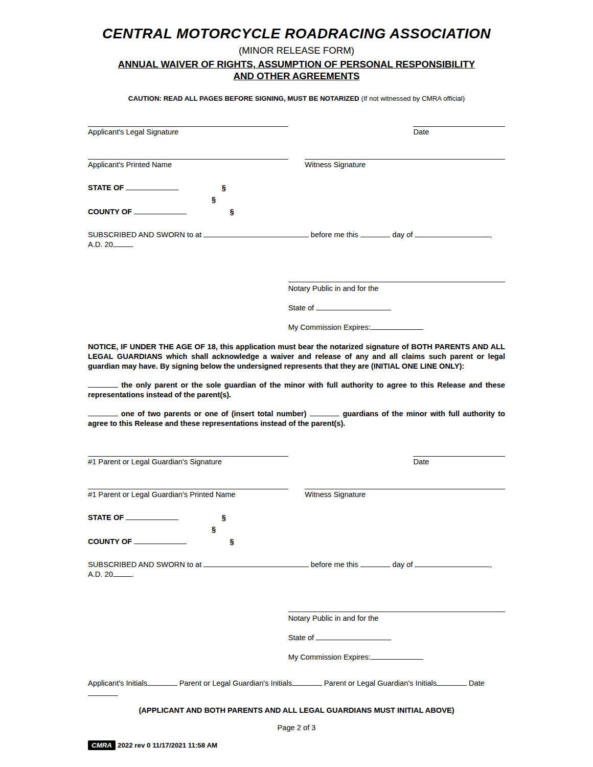CENTRAL MOTORCYCLE ROADRACING ASSOCIATION
(MINOR RELEASE FORM)
ANNUAL WAIVER OF RIGHTS, ASSUMPTION OF PERSONAL RESPONSIBILITY
AND OTHER AGREEMENTS
CAUTION: READ ALL PAGES BEFORE SIGNING, MUST BE NOTARIZED (If not witnessed by CMRA official)
Applicant's Legal Signature
Date
Applicant's Printed Name
Witness Signature
STATE OF §
§
COUNTY OF §
SUBSCRIBED AND SWORN to at before me this day of , A.D. 20 .
Notary Public in and for the
State of
My Commission Expires:
NOTICE, IF UNDER THE AGE OF 18, this application must bear the notarized signature of BOTH PARENTS AND ALL LEGAL GUARDIANS which shall acknowledge a waiver and release of any and all claims such parent or legal guardian may have. By signing below the undersigned represents that they are (INITIAL ONE LINE ONLY):
the only parent or the sole guardian of the minor with full authority to agree to this Release and these representations instead of the parent(s).
one of two parents or one of (insert total number) guardians of the minor with full authority to agree to this Release and these representations instead of the parent(s).
#1 Parent or Legal Guardian's Signature
Date
#1 Parent or Legal Guardian's Printed Name
Witness Signature
STATE OF §
§
COUNTY OF §
SUBSCRIBED AND SWORN to at before me this day of , A.D. 20 .
Notary Public in and for the
State of
My Commission Expires:
Applicant's Initials Parent or Legal Guardian's Initials Parent or Legal Guardian's Initials Date
(APPLICANT AND BOTH PARENTS AND ALL LEGAL GUARDIANS MUST INITIAL ABOVE)
Page 2 of 3
CMRA2022 rev 0 11/17/2021 11:58 AM